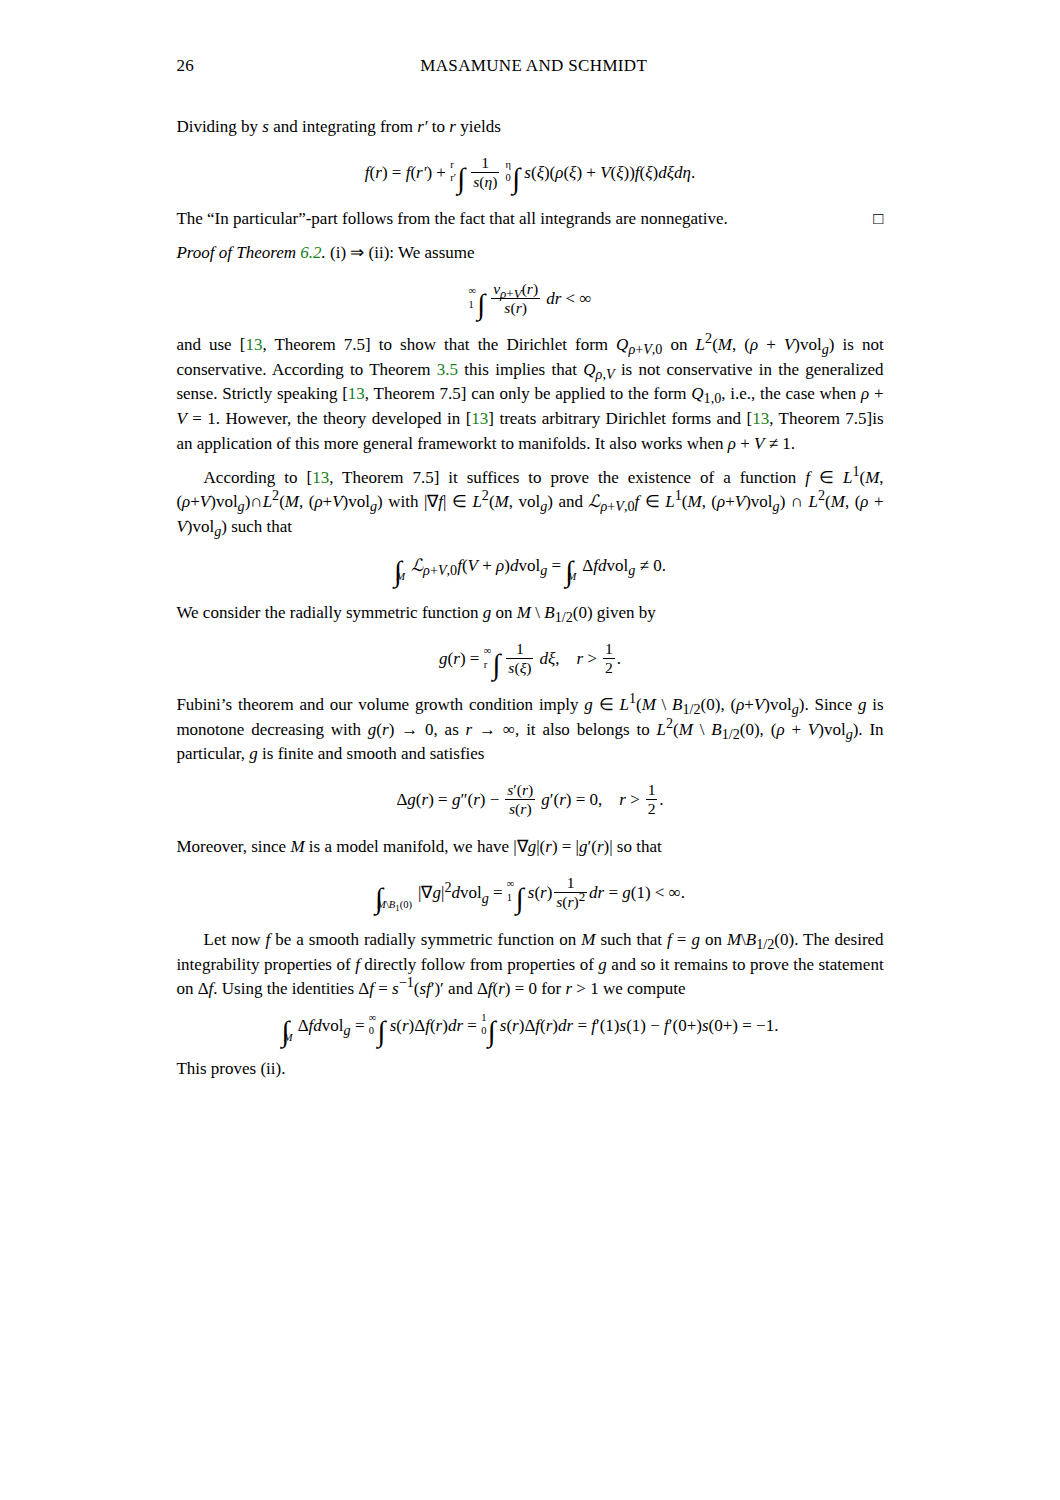26 MASAMUNE AND SCHMIDT
Dividing by s and integrating from r′ to r yields
f(r) = f(r′) + rr′∫ 1 s(η) η 0∫ s(ξ)(ρ(ξ) + V(ξ))f(ξ)dξdη.
The “In particular”-part follows from the fact that all integrands are nonnegative.□
Proof of Theorem 6.2. (i) ⇒ (ii): We assume
∞1∫ vρ+V(r) s(r) dr < ∞
and use [13, Theorem 7.5] to show that the Dirichlet form Qρ+V,0 on L2(M, (ρ + V)volg) is not conservative. According to Theorem 3.5 this implies that Qρ,V is not conservative in the generalized sense. Strictly speaking [13, Theorem 7.5] can only be applied to the form Q1,0, i.e., the case when ρ + V = 1. However, the theory developed in [13] treats arbitrary Dirichlet forms and [13, Theorem 7.5]is an application of this more general frameworkt to manifolds. It also works when ρ + V ≠ 1.
According to [13, Theorem 7.5] it suffices to prove the existence of a function f ∈ L1(M, (ρ+V)volg)∩L2(M, (ρ+V)volg) with |∇f| ∈ L2(M, volg) and ℒρ+V,0f ∈ L1(M, (ρ+V)volg) ∩ L2(M, (ρ + V)volg) such that
∫M ℒρ+V,0f(V + ρ)dvolg = ∫M Δfdvolg ≠ 0.
We consider the radially symmetric function g on M \ B1/2(0) given by
g(r) = ∞r∫ 1 s(ξ) dξ, r > 12.
Fubini’s theorem and our volume growth condition imply g ∈ L1(M \ B1/2(0), (ρ+V)volg). Since g is monotone decreasing with g(r) → 0, as r → ∞, it also belongs to L2(M \ B1/2(0), (ρ + V)volg). In particular, g is finite and smooth and satisfies
Δg(r) = g″(r) − s′(r) s(r) g′(r) = 0, r > 12.
Moreover, since M is a model manifold, we have |∇g|(r) = |g′(r)| so that
∫M\B1(0) |∇g|2dvolg = ∞1∫ s(r)1 s(r)2 dr = g(1) < ∞.
Let now f be a smooth radially symmetric function on M such that f = g on M\B1/2(0). The desired integrability properties of f directly follow from properties of g and so it remains to prove the statement on Δf. Using the identities Δf = s−1(sf′)′ and Δf(r) = 0 for r > 1 we compute
∫M Δfdvolg = ∞0∫ s(r)Δf(r)dr = 10∫ s(r)Δf(r)dr = f′(1)s(1) − f′(0+)s(0+) = −1.
This proves (ii).